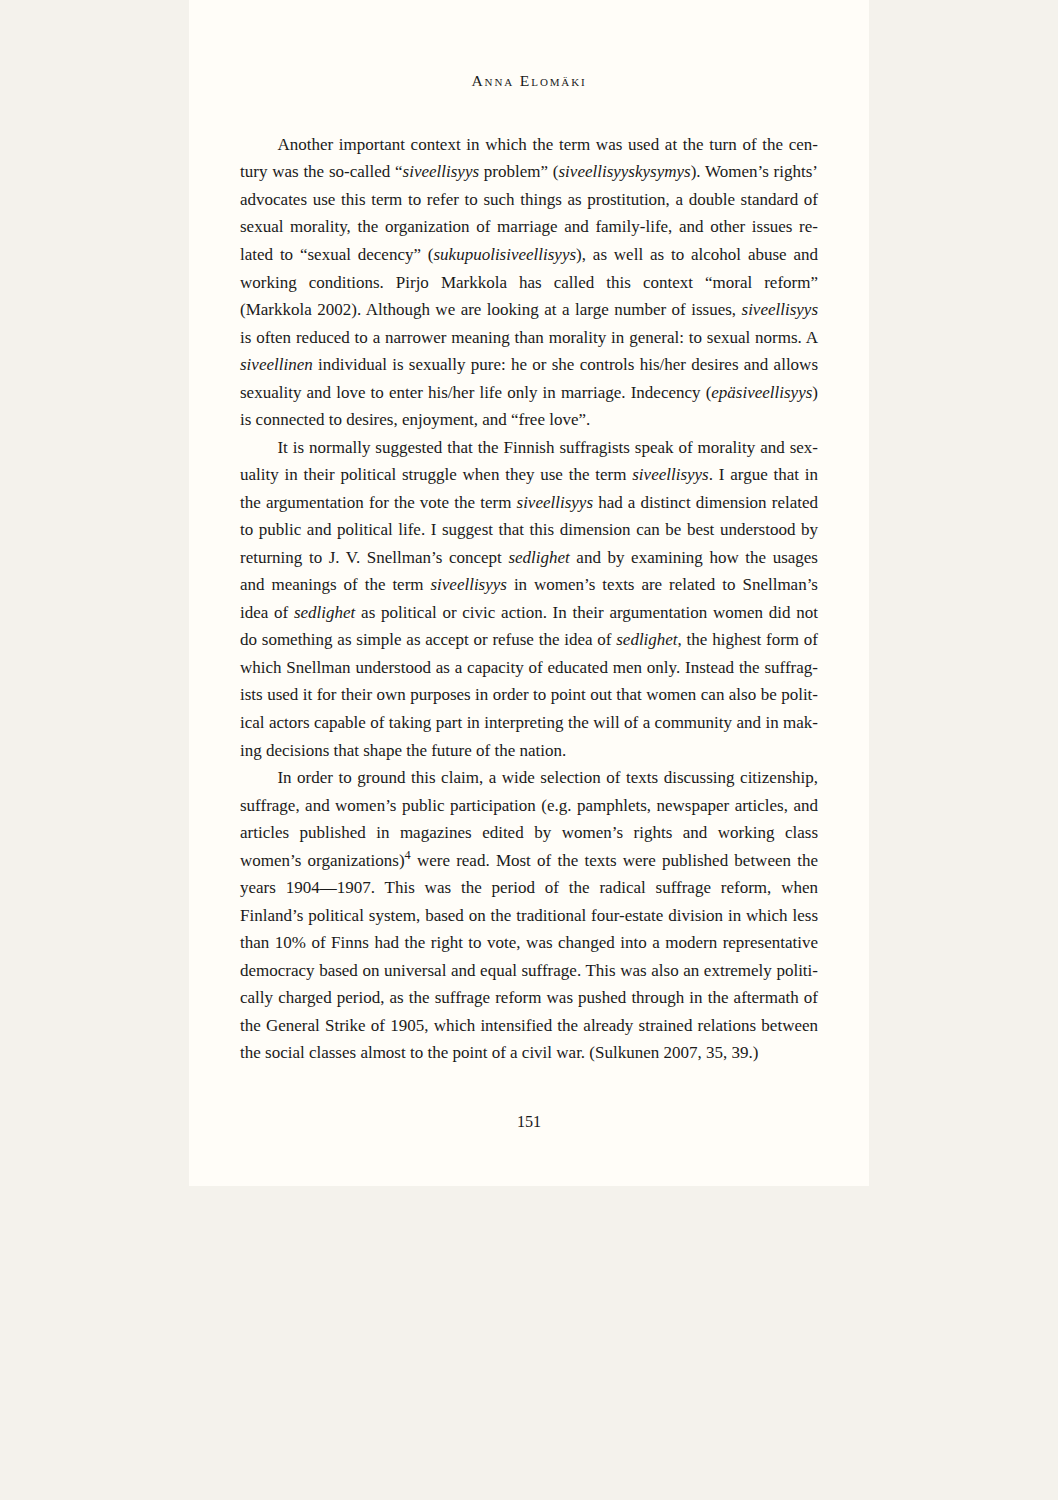Anna Elomäki
Another important context in which the term was used at the turn of the century was the so-called “siveellisyys problem” (siveellisyyskysymys). Women’s rights’ advocates use this term to refer to such things as prostitution, a double standard of sexual morality, the organization of marriage and family-life, and other issues related to “sexual decency” (sukupuolisiveellisyys), as well as to alcohol abuse and working conditions. Pirjo Markkola has called this context “moral reform” (Markkola 2002). Although we are looking at a large number of issues, siveellisyys is often reduced to a narrower meaning than morality in general: to sexual norms. A siveellinen individual is sexually pure: he or she controls his/her desires and allows sexuality and love to enter his/her life only in marriage. Indecency (epäsiveellisyys) is connected to desires, enjoyment, and “free love”.
It is normally suggested that the Finnish suffragists speak of morality and sexuality in their political struggle when they use the term siveellisyys. I argue that in the argumentation for the vote the term siveellisyys had a distinct dimension related to public and political life. I suggest that this dimension can be best understood by returning to J. V. Snellman’s concept sedlighet and by examining how the usages and meanings of the term siveellisyys in women’s texts are related to Snellman’s idea of sedlighet as political or civic action. In their argumentation women did not do something as simple as accept or refuse the idea of sedlighet, the highest form of which Snellman understood as a capacity of educated men only. Instead the suffragists used it for their own purposes in order to point out that women can also be political actors capable of taking part in interpreting the will of a community and in making decisions that shape the future of the nation.
In order to ground this claim, a wide selection of texts discussing citizenship, suffrage, and women’s public participation (e.g. pamphlets, newspaper articles, and articles published in magazines edited by women’s rights and working class women’s organizations)4 were read. Most of the texts were published between the years 1904—1907. This was the period of the radical suffrage reform, when Finland’s political system, based on the traditional four-estate division in which less than 10% of Finns had the right to vote, was changed into a modern representative democracy based on universal and equal suffrage. This was also an extremely politically charged period, as the suffrage reform was pushed through in the aftermath of the General Strike of 1905, which intensified the already strained relations between the social classes almost to the point of a civil war. (Sulkunen 2007, 35, 39.)
151